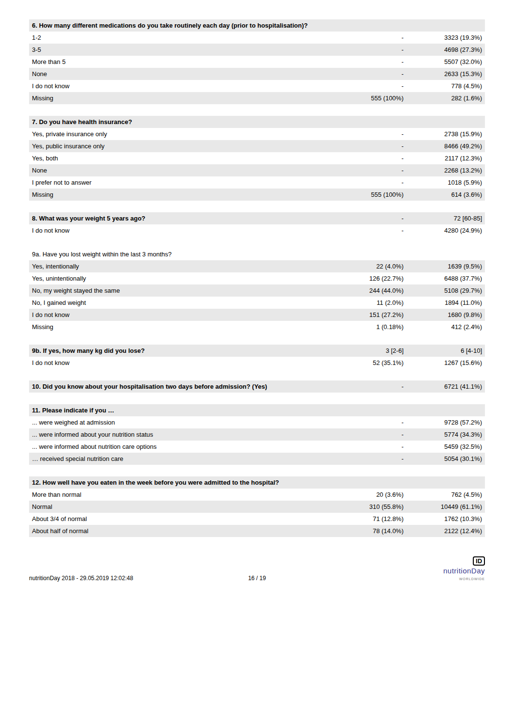| 6. How many different medications do you take routinely each day (prior to hospitalisation)? |
| 1-2 | - | 3323 (19.3%) |
| 3-5 | - | 4698 (27.3%) |
| More than 5 | - | 5507 (32.0%) |
| None | - | 2633 (15.3%) |
| I do not know | - | 778 (4.5%) |
| Missing | 555 (100%) | 282 (1.6%) |
| 7. Do you have health insurance? |
| Yes, private insurance only | - | 2738 (15.9%) |
| Yes, public insurance only | - | 8466 (49.2%) |
| Yes, both | - | 2117 (12.3%) |
| None | - | 2268 (13.2%) |
| I prefer not to answer | - | 1018 (5.9%) |
| Missing | 555 (100%) | 614 (3.6%) |
| 8. What was your weight 5 years ago? | - | 72 [60-85] |
| I do not know | - | 4280 (24.9%) |
| 9a. Have you lost weight within the last 3 months? |
| Yes, intentionally | 22 (4.0%) | 1639 (9.5%) |
| Yes, unintentionally | 126 (22.7%) | 6488 (37.7%) |
| No, my weight stayed the same | 244 (44.0%) | 5108 (29.7%) |
| No, I gained weight | 11 (2.0%) | 1894 (11.0%) |
| I do not know | 151 (27.2%) | 1680 (9.8%) |
| Missing | 1 (0.18%) | 412 (2.4%) |
| 9b. If yes, how many kg did you lose? | 3 [2-6] | 6 [4-10] |
| I do not know | 52 (35.1%) | 1267 (15.6%) |
| 10. Did you know about your hospitalisation two days before admission? (Yes) | - | 6721 (41.1%) |
| 11. Please indicate if you … |
| ... were weighed at admission | - | 9728 (57.2%) |
| ... were informed about your nutrition status | - | 5774 (34.3%) |
| ... were informed about nutrition care options | - | 5459 (32.5%) |
| … received special nutrition care | - | 5054 (30.1%) |
| 12. How well have you eaten in the week before you were admitted to the hospital? |
| More than normal | 20 (3.6%) | 762 (4.5%) |
| Normal | 310 (55.8%) | 10449 (61.1%) |
| About 3/4 of normal | 71 (12.8%) | 1762 (10.3%) |
| About half of normal | 78 (14.0%) | 2122 (12.4%) |
nutritionDay 2018 - 29.05.2019 12:02:48
16 / 19
ID
nutritionDay
WORLDWIDE